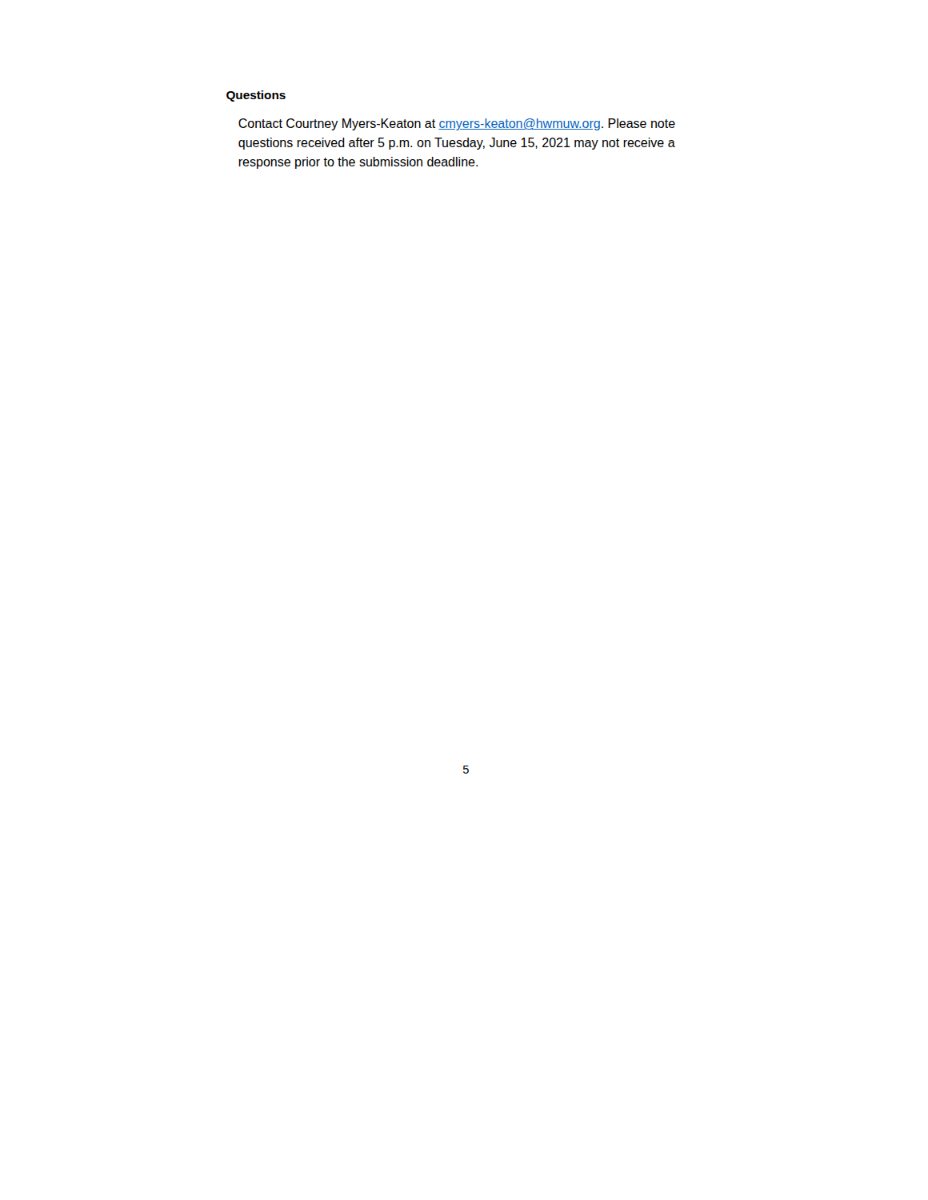Questions
Contact Courtney Myers-Keaton at cmyers-keaton@hwmuw.org. Please note questions received after 5 p.m. on Tuesday, June 15, 2021 may not receive a response prior to the submission deadline.
5